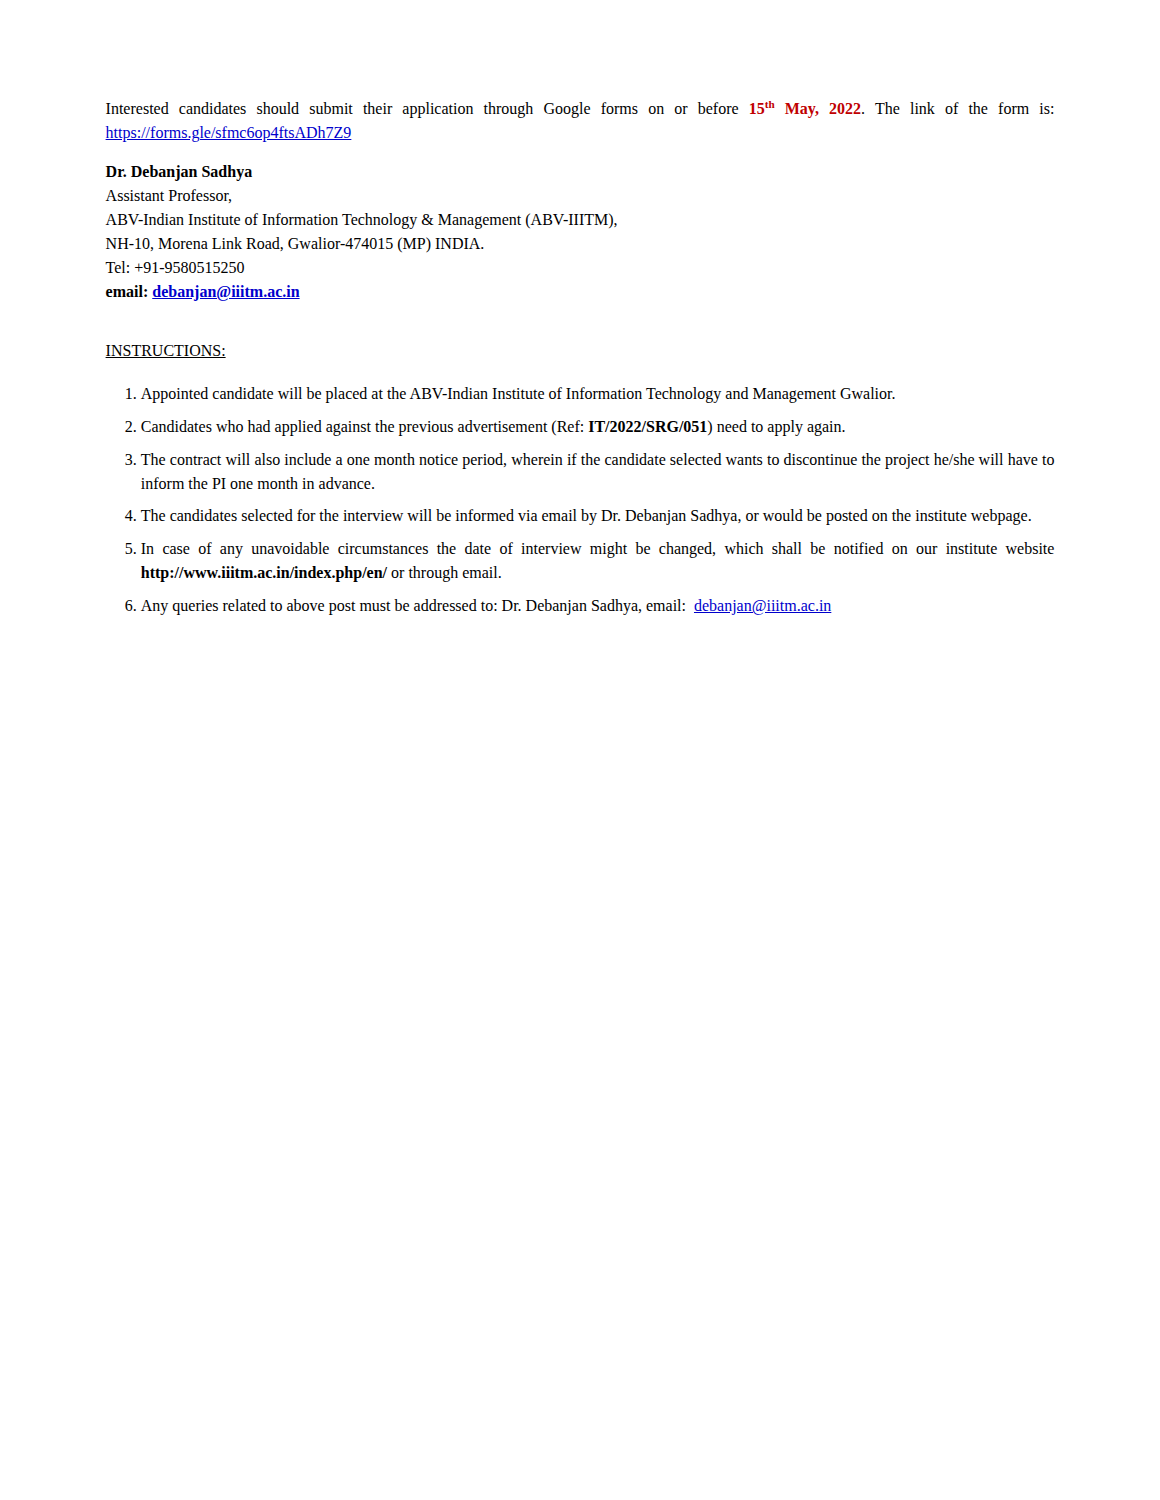Interested candidates should submit their application through Google forms on or before 15th May, 2022. The link of the form is: https://forms.gle/sfmc6op4ftsADh7Z9
Dr. Debanjan Sadhya
Assistant Professor,
ABV-Indian Institute of Information Technology & Management (ABV-IIITM),
NH-10, Morena Link Road, Gwalior-474015 (MP) INDIA.
Tel: +91-9580515250
email: debanjan@iiitm.ac.in
INSTRUCTIONS:
Appointed candidate will be placed at the ABV-Indian Institute of Information Technology and Management Gwalior.
Candidates who had applied against the previous advertisement (Ref: IT/2022/SRG/051) need to apply again.
The contract will also include a one month notice period, wherein if the candidate selected wants to discontinue the project he/she will have to inform the PI one month in advance.
The candidates selected for the interview will be informed via email by Dr. Debanjan Sadhya, or would be posted on the institute webpage.
In case of any unavoidable circumstances the date of interview might be changed, which shall be notified on our institute website http://www.iiitm.ac.in/index.php/en/ or through email.
Any queries related to above post must be addressed to: Dr. Debanjan Sadhya, email: debanjan@iiitm.ac.in